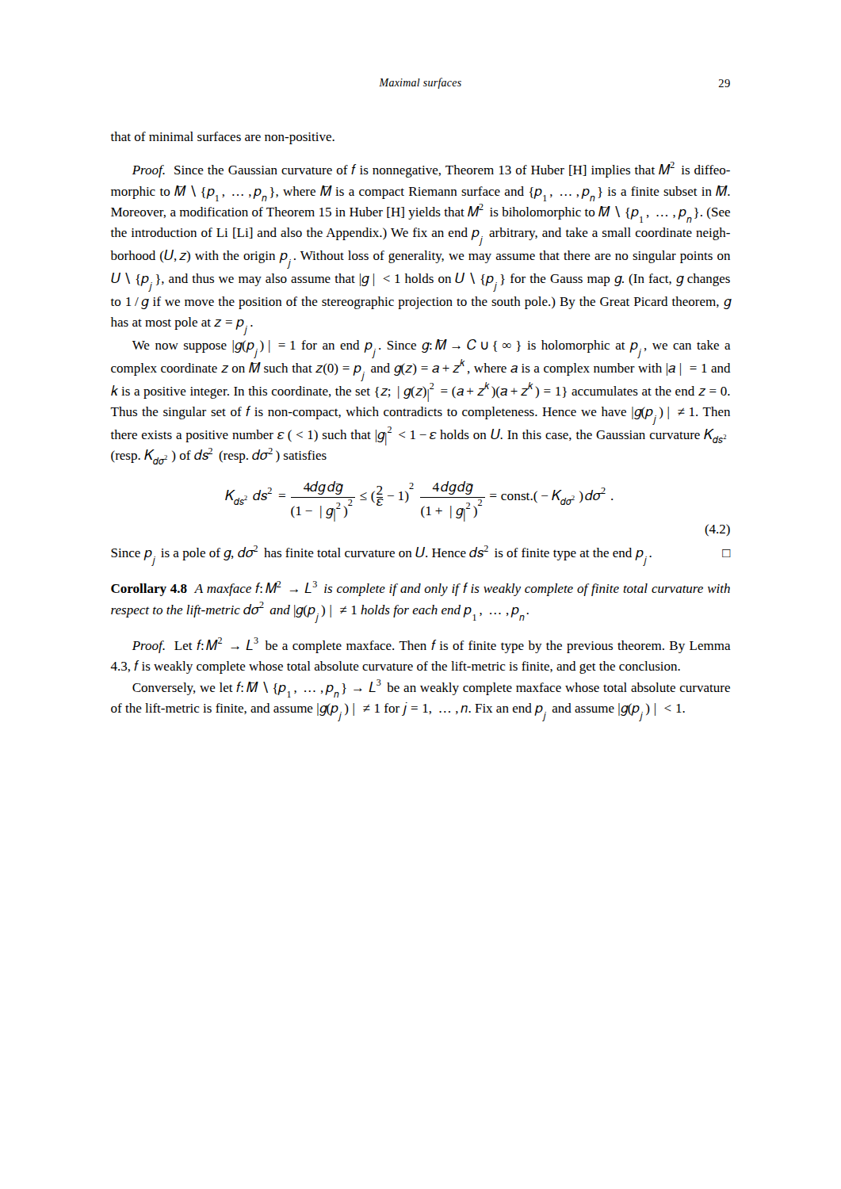Maximal surfaces 29
that of minimal surfaces are non-positive.
Proof. Since the Gaussian curvature of f is nonnegative, Theorem 13 of Huber [H] implies that M2 is diffeomorphic to M‾∖{p1,…,pn}, where M‾ is a compact Riemann surface and {p1,…,pn} is a finite subset in M‾. Moreover, a modification of Theorem 15 in Huber [H] yields that M2 is biholomorphic to M‾∖{p1,…,pn}. (See the introduction of Li [Li] and also the Appendix.) We fix an end pj arbitrary, and take a small coordinate neighborhood (U,z) with the origin pj. Without loss of generality, we may assume that there are no singular points on U∖{pj}, and thus we may also assume that |g|<1 holds on U∖{pj} for the Gauss map g. (In fact, g changes to 1/g if we move the position of the stereographic projection to the south pole.) By the Great Picard theorem, g has at most pole at z=pj.
We now suppose |g(pj)|=1 for an end pj. Since g:M‾→C∪{∞} is holomorphic at pj, we can take a complex coordinate z on M‾ such that z(0)=pj and g(z)=a+zk, where a is a complex number with |a|=1 and k is a positive integer. In this coordinate, the set {z;|g(z)|2=(a+zk)(a‾+z‾k)=1} accumulates at the end z=0. Thus the singular set of f is non-compact, which contradicts to completeness. Hence we have |g(pj)|≠1. Then there exists a positive number ε (<1) such that |g|2<1−ε holds on U. In this case, the Gaussian curvature Kds2 (resp. Kdσ2) of ds2 (resp. dσ2) satisfies
Kds2 ds2 = 4dgdg‾ (1−|g|2)2 ≤ (2ε−1) 2 4dgdg‾ (1+|g|2)2 = const. (−Kdσ2) dσ2 . (4.2)
Since pj is a pole of g, dσ2 has finite total curvature on U. Hence ds2 is of finite type at the end pj.□
Corollary 4.8 A maxface f:M2→L3 is complete if and only if f is weakly complete of finite total curvature with respect to the lift-metric dσ2 and |g(pj)|≠1 holds for each end p1,…,pn.
Proof. Let f:M2→L3 be a complete maxface. Then f is of finite type by the previous theorem. By Lemma 4.3, f is weakly complete whose total absolute curvature of the lift-metric is finite, and get the conclusion.
Conversely, we let f:M‾∖{p1,…,pn}→L3 be an weakly complete maxface whose total absolute curvature of the lift-metric is finite, and assume |g(pj)|≠1 for j=1,…,n. Fix an end pj and assume |g(pj)|<1.